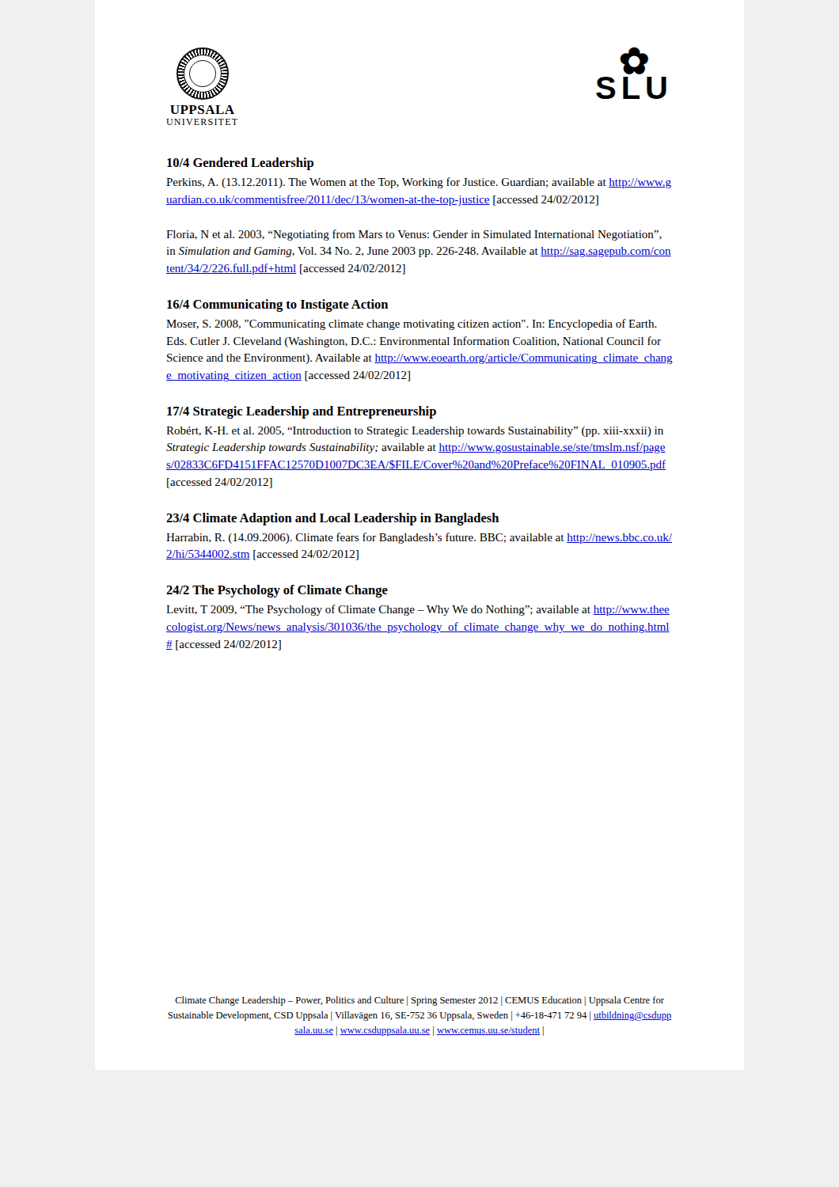UPPSALA
UNIVERSITET
✿
SLU
10/4 Gendered Leadership
Perkins, A. (13.12.2011). The Women at the Top, Working for Justice. Guardian; available at http://www.guardian.co.uk/commentisfree/2011/dec/13/women-at-the-top-justice [accessed 24/02/2012]
Floria, N et al. 2003, “Negotiating from Mars to Venus: Gender in Simulated International Negotiation”, in Simulation and Gaming, Vol. 34 No. 2, June 2003 pp. 226-248. Available at http://sag.sagepub.com/content/34/2/226.full.pdf+html [accessed 24/02/2012]
16/4 Communicating to Instigate Action
Moser, S. 2008, "Communicating climate change motivating citizen action". In: Encyclopedia of Earth. Eds. Cutler J. Cleveland (Washington, D.C.: Environmental Information Coalition, National Council for Science and the Environment). Available at http://www.eoearth.org/article/Communicating_climate_change_motivating_citizen_action [accessed 24/02/2012]
17/4 Strategic Leadership and Entrepreneurship
Robért, K-H. et al. 2005, “Introduction to Strategic Leadership towards Sustainability” (pp. xiii-xxxii) in Strategic Leadership towards Sustainability; available at http://www.gosustainable.se/ste/tmslm.nsf/pages/02833C6FD4151FFAC12570D1007DC3EA/$FILE/Cover%20and%20Preface%20FINAL_010905.pdf [accessed 24/02/2012]
23/4 Climate Adaption and Local Leadership in Bangladesh
Harrabin, R. (14.09.2006). Climate fears for Bangladesh’s future. BBC; available at http://news.bbc.co.uk/2/hi/5344002.stm [accessed 24/02/2012]
24/2 The Psychology of Climate Change
Levitt, T 2009, “The Psychology of Climate Change – Why We do Nothing”; available at http://www.theecologist.org/News/news_analysis/301036/the_psychology_of_climate_change_why_we_do_nothing.html# [accessed 24/02/2012]
Climate Change Leadership – Power, Politics and Culture | Spring Semester 2012 | CEMUS Education | Uppsala Centre for Sustainable Development, CSD Uppsala | Villavägen 16, SE-752 36 Uppsala, Sweden | +46-18-471 72 94 | utbildning@csduppsala.uu.se | www.csduppsala.uu.se | www.cemus.uu.se/student |